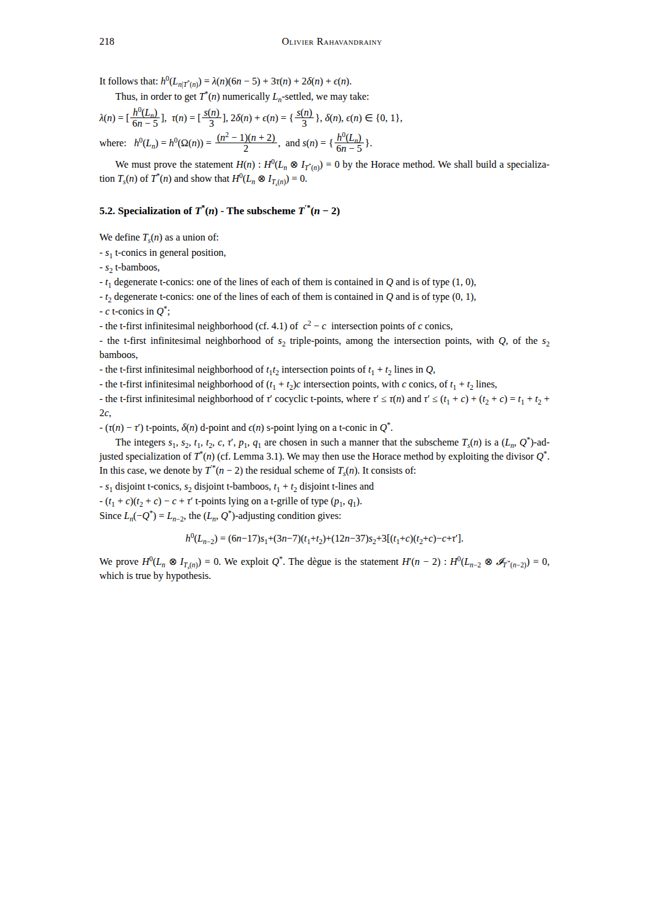218 Olivier Rahavandrainy
It follows that: h0(Ln|T*(n)) = λ(n)(6n − 5) + 3τ(n) + 2δ(n) + ϵ(n).
Thus, in order to get T*(n) numerically Ln-settled, we may take:
λ(n) = [h0(Ln) 6n − 5], τ(n) = [s(n) 3], 2δ(n) + ϵ(n) = {s(n) 3}, δ(n), ϵ(n) ∈ {0, 1},
where: h0(Ln) = h0(Ω(n)) = (n2 − 1)(n + 2) 2, and s(n) = {h0(Ln) 6n − 5}.
We must prove the statement H(n) : H0(Ln ⊗ IT*(n)) = 0 by the Horace method. We shall build a specialization Ts(n) of T*(n) and show that H0(Ln ⊗ ITs(n)) = 0.
5.2. Specialization of T*(n) - The subscheme T′*(n − 2)
We define Ts(n) as a union of:
s1 t-conics in general position,
s2 t-bamboos,
t1 degenerate t-conics: one of the lines of each of them is contained in Q and is of type (1, 0),
t2 degenerate t-conics: one of the lines of each of them is contained in Q and is of type (0, 1),
c t-conics in Q*;
the t-first infinitesimal neighborhood (cf. 4.1) of c2 − c intersection points of c conics,
the t-first infinitesimal neighborhood of s2 triple-points, among the intersection points, with Q, of the s2 bamboos,
the t-first infinitesimal neighborhood of t1t2 intersection points of t1 + t2 lines in Q,
the t-first infinitesimal neighborhood of (t1 + t2)c intersection points, with c conics, of t1 + t2 lines,
the t-first infinitesimal neighborhood of τ′ cocyclic t-points, where τ′ ≤ τ(n) and τ′ ≤ (t1 + c) + (t2 + c) = t1 + t2 + 2c,
(τ(n) − τ′) t-points, δ(n) d-point and ϵ(n) s-point lying on a t-conic in Q*.
The integers s1, s2, t1, t2, c, τ′, p1, q1 are chosen in such a manner that the subscheme Ts(n) is a (Ln, Q*)-adjusted specialization of T*(n) (cf. Lemma 3.1). We may then use the Horace method by exploiting the divisor Q*. In this case, we denote by T′*(n − 2) the residual scheme of Ts(n). It consists of:
s1 disjoint t-conics, s2 disjoint t-bamboos, t1 + t2 disjoint t-lines and
(t1 + c)(t2 + c) − c + τ′ t-points lying on a t-grille of type (p1, q1).
Since Ln(−Q*) = Ln−2, the (Ln, Q*)-adjusting condition gives:
h0(Ln−2) = (6n−17)s1+(3n−7)(t1+t2)+(12n−37)s2+3[(t1+c)(t2+c)−c+τ′].
We prove H0(Ln ⊗ ITs(n)) = 0. We exploit Q*. The dègue is the statement H′(n − 2) : H0(Ln−2 ⊗ 𝓘T′*(n−2)) = 0, which is true by hypothesis.